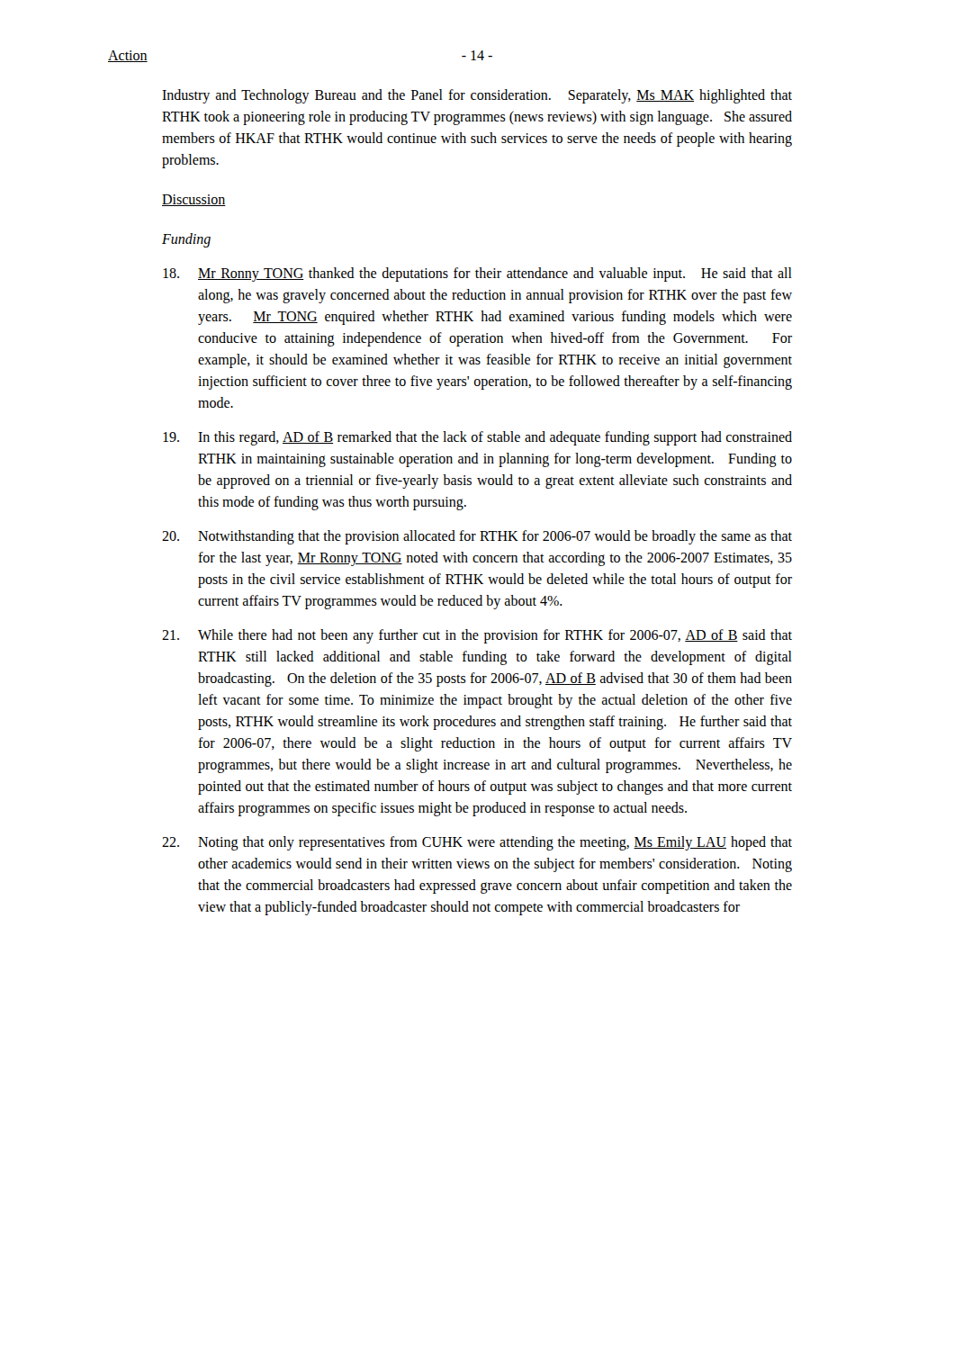Action
- 14 -
Industry and Technology Bureau and the Panel for consideration. Separately, Ms MAK highlighted that RTHK took a pioneering role in producing TV programmes (news reviews) with sign language. She assured members of HKAF that RTHK would continue with such services to serve the needs of people with hearing problems.
Discussion
Funding
18.
Mr Ronny TONG thanked the deputations for their attendance and valuable input. He said that all along, he was gravely concerned about the reduction in annual provision for RTHK over the past few years. Mr TONG enquired whether RTHK had examined various funding models which were conducive to attaining independence of operation when hived-off from the Government. For example, it should be examined whether it was feasible for RTHK to receive an initial government injection sufficient to cover three to five years' operation, to be followed thereafter by a self-financing mode.
19.
In this regard, AD of B remarked that the lack of stable and adequate funding support had constrained RTHK in maintaining sustainable operation and in planning for long-term development. Funding to be approved on a triennial or five-yearly basis would to a great extent alleviate such constraints and this mode of funding was thus worth pursuing.
20.
Notwithstanding that the provision allocated for RTHK for 2006-07 would be broadly the same as that for the last year, Mr Ronny TONG noted with concern that according to the 2006-2007 Estimates, 35 posts in the civil service establishment of RTHK would be deleted while the total hours of output for current affairs TV programmes would be reduced by about 4%.
21.
While there had not been any further cut in the provision for RTHK for 2006-07, AD of B said that RTHK still lacked additional and stable funding to take forward the development of digital broadcasting. On the deletion of the 35 posts for 2006-07, AD of B advised that 30 of them had been left vacant for some time. To minimize the impact brought by the actual deletion of the other five posts, RTHK would streamline its work procedures and strengthen staff training. He further said that for 2006-07, there would be a slight reduction in the hours of output for current affairs TV programmes, but there would be a slight increase in art and cultural programmes. Nevertheless, he pointed out that the estimated number of hours of output was subject to changes and that more current affairs programmes on specific issues might be produced in response to actual needs.
22.
Noting that only representatives from CUHK were attending the meeting, Ms Emily LAU hoped that other academics would send in their written views on the subject for members' consideration. Noting that the commercial broadcasters had expressed grave concern about unfair competition and taken the view that a publicly-funded broadcaster should not compete with commercial broadcasters for